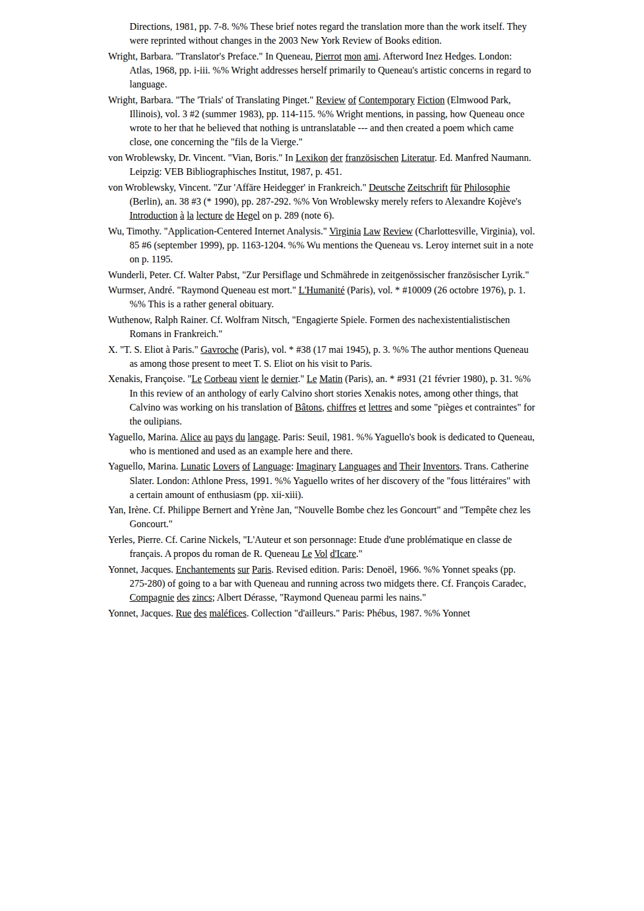Directions, 1981, pp. 7-8. %% These brief notes regard the translation more than the work itself. They were reprinted without changes in the 2003 New York Review of Books edition.
Wright, Barbara. "Translator's Preface." In Queneau, Pierrot mon ami. Afterword Inez Hedges. London: Atlas, 1968, pp. i-iii. %% Wright addresses herself primarily to Queneau's artistic concerns in regard to language.
Wright, Barbara. "The 'Trials' of Translating Pinget." Review of Contemporary Fiction (Elmwood Park, Illinois), vol. 3 #2 (summer 1983), pp. 114-115. %% Wright mentions, in passing, how Queneau once wrote to her that he believed that nothing is untranslatable --- and then created a poem which came close, one concerning the "fils de la Vierge."
von Wroblewsky, Dr. Vincent. "Vian, Boris." In Lexikon der französischen Literatur. Ed. Manfred Naumann. Leipzig: VEB Bibliographisches Institut, 1987, p. 451.
von Wroblewsky, Vincent. "Zur 'Affäre Heidegger' in Frankreich." Deutsche Zeitschrift für Philosophie (Berlin), an. 38 #3 (* 1990), pp. 287-292. %% Von Wroblewsky merely refers to Alexandre Kojève's Introduction à la lecture de Hegel on p. 289 (note 6).
Wu, Timothy. "Application-Centered Internet Analysis." Virginia Law Review (Charlottesville, Virginia), vol. 85 #6 (september 1999), pp. 1163-1204. %% Wu mentions the Queneau vs. Leroy internet suit in a note on p. 1195.
Wunderli, Peter. Cf. Walter Pabst, "Zur Persiflage und Schmährede in zeitgenössischer französischer Lyrik."
Wurmser, André. "Raymond Queneau est mort." L'Humanité (Paris), vol. * #10009 (26 octobre 1976), p. 1. %% This is a rather general obituary.
Wuthenow, Ralph Rainer. Cf. Wolfram Nitsch, "Engagierte Spiele. Formen des nachexistentialistischen Romans in Frankreich."
X. "T. S. Eliot à Paris." Gavroche (Paris), vol. * #38 (17 mai 1945), p. 3. %% The author mentions Queneau as among those present to meet T. S. Eliot on his visit to Paris.
Xenakis, Françoise. "Le Corbeau vient le dernier." Le Matin (Paris), an. * #931 (21 février 1980), p. 31. %% In this review of an anthology of early Calvino short stories Xenakis notes, among other things, that Calvino was working on his translation of Bâtons, chiffres et lettres and some "pièges et contraintes" for the oulipians.
Yaguello, Marina. Alice au pays du langage. Paris: Seuil, 1981. %% Yaguello's book is dedicated to Queneau, who is mentioned and used as an example here and there.
Yaguello, Marina. Lunatic Lovers of Language: Imaginary Languages and Their Inventors. Trans. Catherine Slater. London: Athlone Press, 1991. %% Yaguello writes of her discovery of the "fous littéraires" with a certain amount of enthusiasm (pp. xii-xiii).
Yan, Irène. Cf. Philippe Bernert and Yrène Jan, "Nouvelle Bombe chez les Goncourt" and "Tempête chez les Goncourt."
Yerles, Pierre. Cf. Carine Nickels, "L'Auteur et son personnage: Etude d'une problématique en classe de français. A propos du roman de R. Queneau Le Vol d'Icare."
Yonnet, Jacques. Enchantements sur Paris. Revised edition. Paris: Denoël, 1966. %% Yonnet speaks (pp. 275-280) of going to a bar with Queneau and running across two midgets there. Cf. François Caradec, Compagnie des zincs; Albert Dérasse, "Raymond Queneau parmi les nains."
Yonnet, Jacques. Rue des maléfices. Collection "d'ailleurs." Paris: Phébus, 1987. %% Yonnet